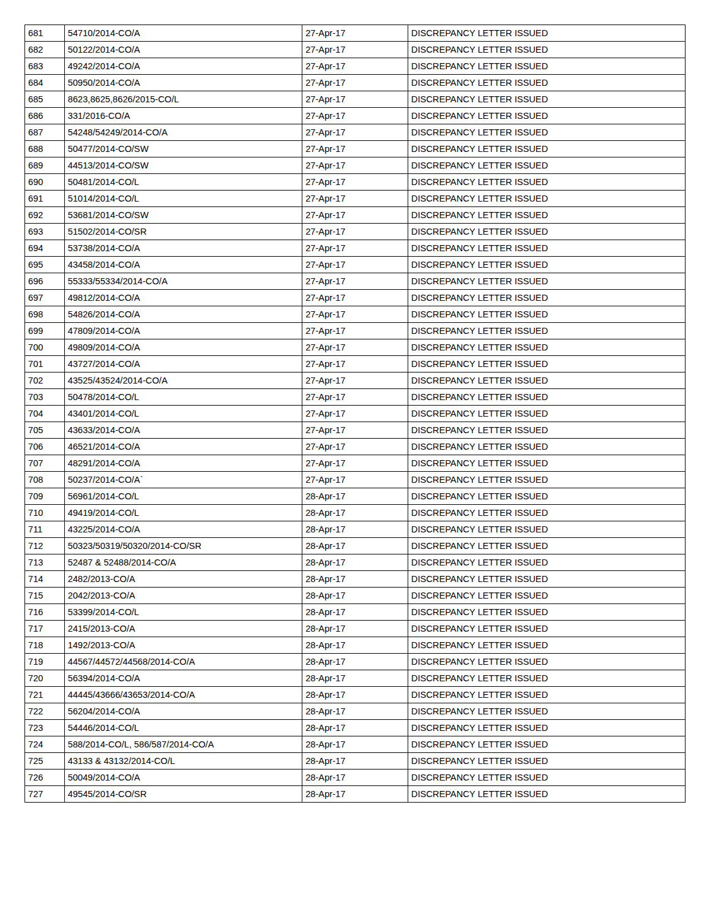| 681 | 54710/2014-CO/A | 27-Apr-17 | DISCREPANCY LETTER ISSUED |
| 682 | 50122/2014-CO/A | 27-Apr-17 | DISCREPANCY LETTER ISSUED |
| 683 | 49242/2014-CO/A | 27-Apr-17 | DISCREPANCY LETTER ISSUED |
| 684 | 50950/2014-CO/A | 27-Apr-17 | DISCREPANCY LETTER ISSUED |
| 685 | 8623,8625,8626/2015-CO/L | 27-Apr-17 | DISCREPANCY LETTER ISSUED |
| 686 | 331/2016-CO/A | 27-Apr-17 | DISCREPANCY LETTER ISSUED |
| 687 | 54248/54249/2014-CO/A | 27-Apr-17 | DISCREPANCY LETTER ISSUED |
| 688 | 50477/2014-CO/SW | 27-Apr-17 | DISCREPANCY LETTER ISSUED |
| 689 | 44513/2014-CO/SW | 27-Apr-17 | DISCREPANCY LETTER ISSUED |
| 690 | 50481/2014-CO/L | 27-Apr-17 | DISCREPANCY LETTER ISSUED |
| 691 | 51014/2014-CO/L | 27-Apr-17 | DISCREPANCY LETTER ISSUED |
| 692 | 53681/2014-CO/SW | 27-Apr-17 | DISCREPANCY LETTER ISSUED |
| 693 | 51502/2014-CO/SR | 27-Apr-17 | DISCREPANCY LETTER ISSUED |
| 694 | 53738/2014-CO/A | 27-Apr-17 | DISCREPANCY LETTER ISSUED |
| 695 | 43458/2014-CO/A | 27-Apr-17 | DISCREPANCY LETTER ISSUED |
| 696 | 55333/55334/2014-CO/A | 27-Apr-17 | DISCREPANCY LETTER ISSUED |
| 697 | 49812/2014-CO/A | 27-Apr-17 | DISCREPANCY LETTER ISSUED |
| 698 | 54826/2014-CO/A | 27-Apr-17 | DISCREPANCY LETTER ISSUED |
| 699 | 47809/2014-CO/A | 27-Apr-17 | DISCREPANCY LETTER ISSUED |
| 700 | 49809/2014-CO/A | 27-Apr-17 | DISCREPANCY LETTER ISSUED |
| 701 | 43727/2014-CO/A | 27-Apr-17 | DISCREPANCY LETTER ISSUED |
| 702 | 43525/43524/2014-CO/A | 27-Apr-17 | DISCREPANCY LETTER ISSUED |
| 703 | 50478/2014-CO/L | 27-Apr-17 | DISCREPANCY LETTER ISSUED |
| 704 | 43401/2014-CO/L | 27-Apr-17 | DISCREPANCY LETTER ISSUED |
| 705 | 43633/2014-CO/A | 27-Apr-17 | DISCREPANCY LETTER ISSUED |
| 706 | 46521/2014-CO/A | 27-Apr-17 | DISCREPANCY LETTER ISSUED |
| 707 | 48291/2014-CO/A | 27-Apr-17 | DISCREPANCY LETTER ISSUED |
| 708 | 50237/2014-CO/A` | 27-Apr-17 | DISCREPANCY LETTER ISSUED |
| 709 | 56961/2014-CO/L | 28-Apr-17 | DISCREPANCY LETTER ISSUED |
| 710 | 49419/2014-CO/L | 28-Apr-17 | DISCREPANCY LETTER ISSUED |
| 711 | 43225/2014-CO/A | 28-Apr-17 | DISCREPANCY LETTER ISSUED |
| 712 | 50323/50319/50320/2014-CO/SR | 28-Apr-17 | DISCREPANCY LETTER ISSUED |
| 713 | 52487 & 52488/2014-CO/A | 28-Apr-17 | DISCREPANCY LETTER ISSUED |
| 714 | 2482/2013-CO/A | 28-Apr-17 | DISCREPANCY LETTER ISSUED |
| 715 | 2042/2013-CO/A | 28-Apr-17 | DISCREPANCY LETTER ISSUED |
| 716 | 53399/2014-CO/L | 28-Apr-17 | DISCREPANCY LETTER ISSUED |
| 717 | 2415/2013-CO/A | 28-Apr-17 | DISCREPANCY LETTER ISSUED |
| 718 | 1492/2013-CO/A | 28-Apr-17 | DISCREPANCY LETTER ISSUED |
| 719 | 44567/44572/44568/2014-CO/A | 28-Apr-17 | DISCREPANCY LETTER ISSUED |
| 720 | 56394/2014-CO/A | 28-Apr-17 | DISCREPANCY LETTER ISSUED |
| 721 | 44445/43666/43653/2014-CO/A | 28-Apr-17 | DISCREPANCY LETTER ISSUED |
| 722 | 56204/2014-CO/A | 28-Apr-17 | DISCREPANCY LETTER ISSUED |
| 723 | 54446/2014-CO/L | 28-Apr-17 | DISCREPANCY LETTER ISSUED |
| 724 | 588/2014-CO/L, 586/587/2014-CO/A | 28-Apr-17 | DISCREPANCY LETTER ISSUED |
| 725 | 43133 & 43132/2014-CO/L | 28-Apr-17 | DISCREPANCY LETTER ISSUED |
| 726 | 50049/2014-CO/A | 28-Apr-17 | DISCREPANCY LETTER ISSUED |
| 727 | 49545/2014-CO/SR | 28-Apr-17 | DISCREPANCY LETTER ISSUED |